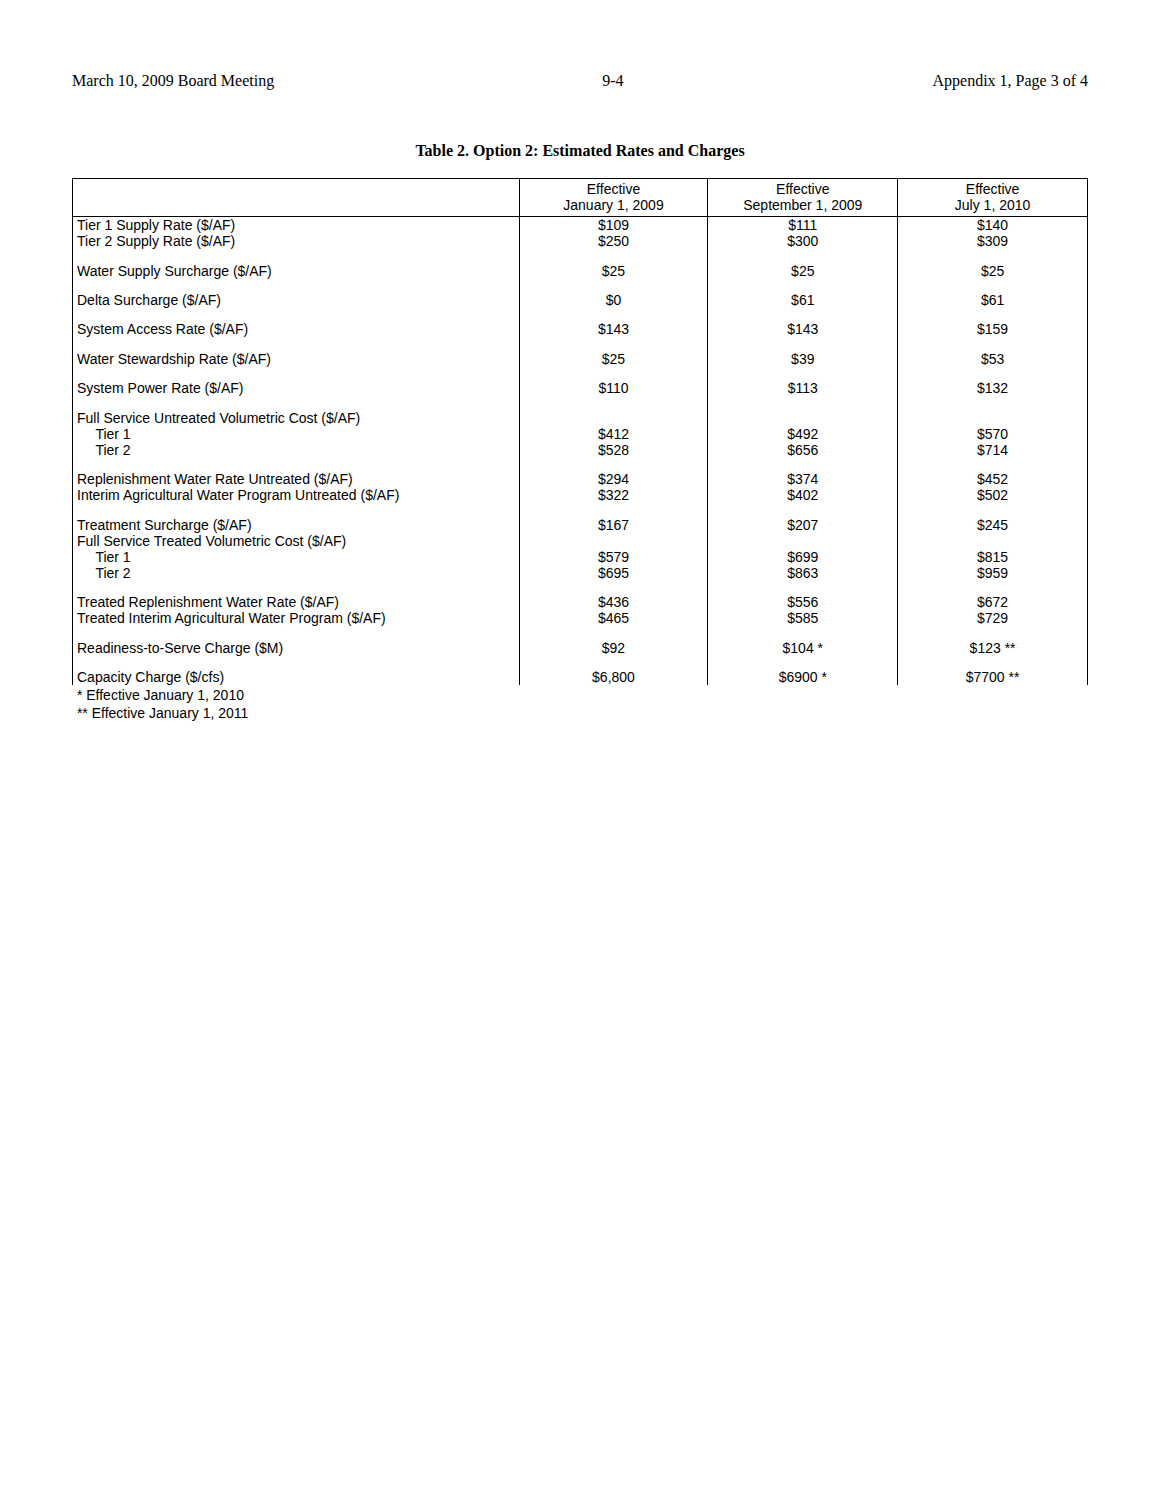March 10, 2009 Board Meeting
9-4
Appendix 1, Page 3 of 4
Table 2. Option 2: Estimated Rates and Charges
| | Effective January 1, 2009 | Effective September 1, 2009 | Effective July 1, 2010 |
| --- | --- | --- | --- |
| Tier 1 Supply Rate ($/AF) | $109 | $111 | $140 |
| Tier 2 Supply Rate ($/AF) | $250 | $300 | $309 |
| Water Supply Surcharge ($/AF) | $25 | $25 | $25 |
| Delta Surcharge ($/AF) | $0 | $61 | $61 |
| System Access Rate ($/AF) | $143 | $143 | $159 |
| Water Stewardship Rate ($/AF) | $25 | $39 | $53 |
| System Power Rate ($/AF) | $110 | $113 | $132 |
| Full Service Untreated Volumetric Cost ($/AF) | | | |
| Tier 1 | $412 | $492 | $570 |
| Tier 2 | $528 | $656 | $714 |
| Replenishment Water Rate Untreated ($/AF) | $294 | $374 | $452 |
| Interim Agricultural Water Program Untreated ($/AF) | $322 | $402 | $502 |
| Treatment Surcharge ($/AF) | $167 | $207 | $245 |
| Full Service Treated Volumetric Cost ($/AF) | | | |
| Tier 1 | $579 | $699 | $815 |
| Tier 2 | $695 | $863 | $959 |
| Treated Replenishment Water Rate ($/AF) | $436 | $556 | $672 |
| Treated Interim Agricultural Water Program ($/AF) | $465 | $585 | $729 |
| Readiness-to-Serve Charge ($M) | $92 | $104 * | $123 ** |
| Capacity Charge ($/cfs) | $6,800 | $6900 * | $7700 ** |
* Effective January 1, 2010
** Effective January 1, 2011